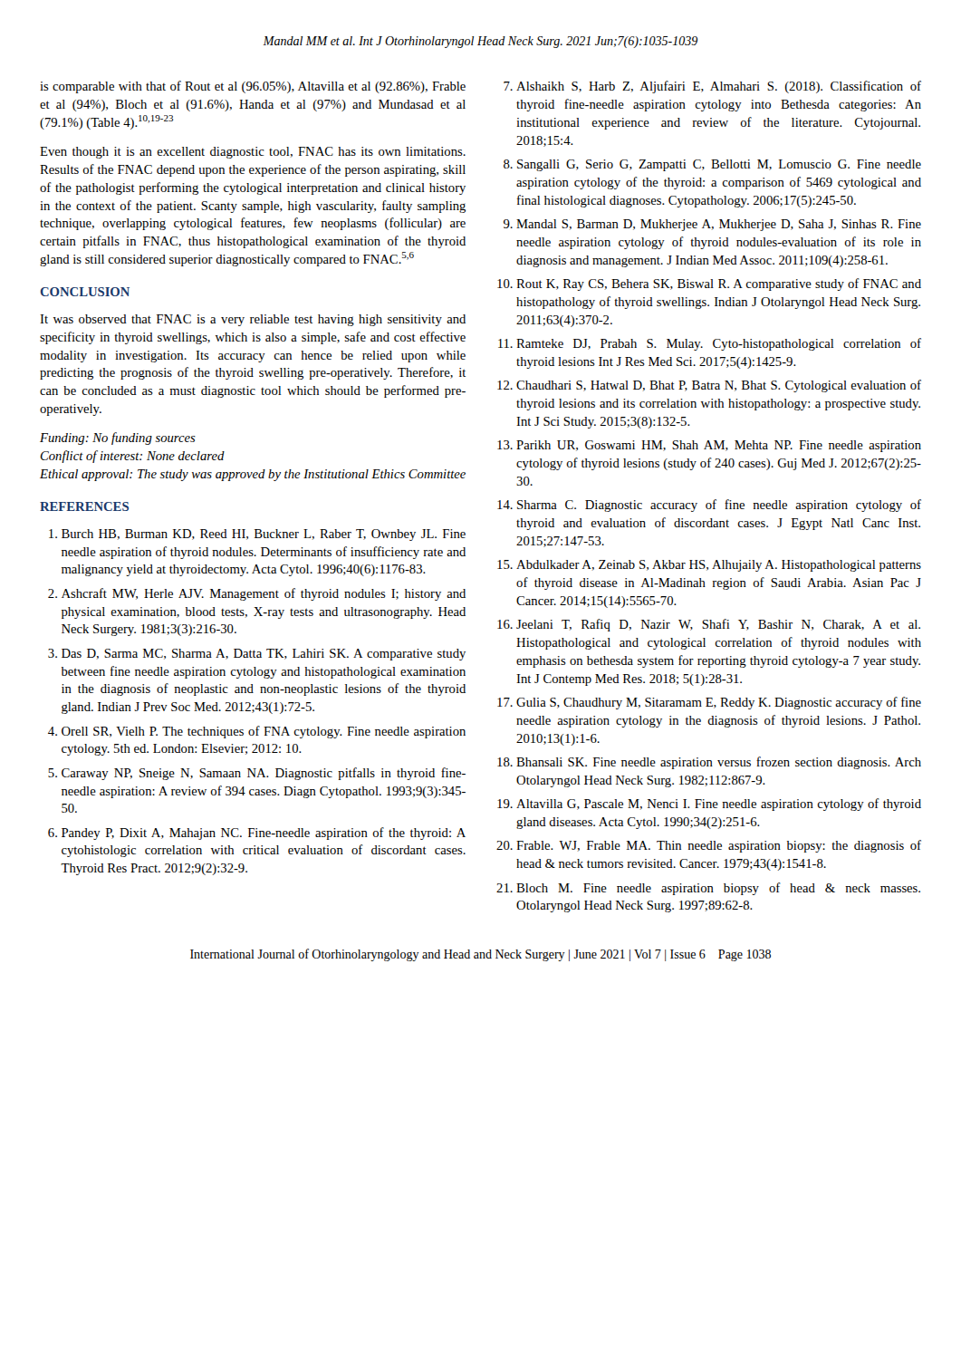Mandal MM et al. Int J Otorhinolaryngol Head Neck Surg. 2021 Jun;7(6):1035-1039
is comparable with that of Rout et al (96.05%), Altavilla et al (92.86%), Frable et al (94%), Bloch et al (91.6%), Handa et al (97%) and Mundasad et al (79.1%) (Table 4).10,19-23
Even though it is an excellent diagnostic tool, FNAC has its own limitations. Results of the FNAC depend upon the experience of the person aspirating, skill of the pathologist performing the cytological interpretation and clinical history in the context of the patient. Scanty sample, high vascularity, faulty sampling technique, overlapping cytological features, few neoplasms (follicular) are certain pitfalls in FNAC, thus histopathological examination of the thyroid gland is still considered superior diagnostically compared to FNAC.5,6
Conclusion
It was observed that FNAC is a very reliable test having high sensitivity and specificity in thyroid swellings, which is also a simple, safe and cost effective modality in investigation. Its accuracy can hence be relied upon while predicting the prognosis of the thyroid swelling pre-operatively. Therefore, it can be concluded as a must diagnostic tool which should be performed pre-operatively.
Funding: No funding sources
Conflict of interest: None declared
Ethical approval: The study was approved by the Institutional Ethics Committee
References
Burch HB, Burman KD, Reed HI, Buckner L, Raber T, Ownbey JL. Fine needle aspiration of thyroid nodules. Determinants of insufficiency rate and malignancy yield at thyroidectomy. Acta Cytol. 1996;40(6):1176-83.
Ashcraft MW, Herle AJV. Management of thyroid nodules I; history and physical examination, blood tests, X-ray tests and ultrasonography. Head Neck Surgery. 1981;3(3):216-30.
Das D, Sarma MC, Sharma A, Datta TK, Lahiri SK. A comparative study between fine needle aspiration cytology and histopathological examination in the diagnosis of neoplastic and non-neoplastic lesions of the thyroid gland. Indian J Prev Soc Med. 2012;43(1):72-5.
Orell SR, Vielh P. The techniques of FNA cytology. Fine needle aspiration cytology. 5th ed. London: Elsevier; 2012: 10.
Caraway NP, Sneige N, Samaan NA. Diagnostic pitfalls in thyroid fine-needle aspiration: A review of 394 cases. Diagn Cytopathol. 1993;9(3):345-50.
Pandey P, Dixit A, Mahajan NC. Fine-needle aspiration of the thyroid: A cytohistologic correlation with critical evaluation of discordant cases. Thyroid Res Pract. 2012;9(2):32-9.
Alshaikh S, Harb Z, Aljufairi E, Almahari S. (2018). Classification of thyroid fine-needle aspiration cytology into Bethesda categories: An institutional experience and review of the literature. Cytojournal. 2018;15:4.
Sangalli G, Serio G, Zampatti C, Bellotti M, Lomuscio G. Fine needle aspiration cytology of the thyroid: a comparison of 5469 cytological and final histological diagnoses. Cytopathology. 2006;17(5):245-50.
Mandal S, Barman D, Mukherjee A, Mukherjee D, Saha J, Sinhas R. Fine needle aspiration cytology of thyroid nodules-evaluation of its role in diagnosis and management. J Indian Med Assoc. 2011;109(4):258-61.
Rout K, Ray CS, Behera SK, Biswal R. A comparative study of FNAC and histopathology of thyroid swellings. Indian J Otolaryngol Head Neck Surg. 2011;63(4):370-2.
Ramteke DJ, Prabah S. Mulay. Cyto-histopathological correlation of thyroid lesions Int J Res Med Sci. 2017;5(4):1425-9.
Chaudhari S, Hatwal D, Bhat P, Batra N, Bhat S. Cytological evaluation of thyroid lesions and its correlation with histopathology: a prospective study. Int J Sci Study. 2015;3(8):132-5.
Parikh UR, Goswami HM, Shah AM, Mehta NP. Fine needle aspiration cytology of thyroid lesions (study of 240 cases). Guj Med J. 2012;67(2):25-30.
Sharma C. Diagnostic accuracy of fine needle aspiration cytology of thyroid and evaluation of discordant cases. J Egypt Natl Canc Inst. 2015;27:147-53.
Abdulkader A, Zeinab S, Akbar HS, Alhujaily A. Histopathological patterns of thyroid disease in Al-Madinah region of Saudi Arabia. Asian Pac J Cancer. 2014;15(14):5565-70.
Jeelani T, Rafiq D, Nazir W, Shafi Y, Bashir N, Charak, A et al. Histopathological and cytological correlation of thyroid nodules with emphasis on bethesda system for reporting thyroid cytology-a 7 year study. Int J Contemp Med Res. 2018; 5(1):28-31.
Gulia S, Chaudhury M, Sitaramam E, Reddy K. Diagnostic accuracy of fine needle aspiration cytology in the diagnosis of thyroid lesions. J Pathol. 2010;13(1):1-6.
Bhansali SK. Fine needle aspiration versus frozen section diagnosis. Arch Otolaryngol Head Neck Surg. 1982;112:867-9.
Altavilla G, Pascale M, Nenci I. Fine needle aspiration cytology of thyroid gland diseases. Acta Cytol. 1990;34(2):251-6.
Frable. WJ, Frable MA. Thin needle aspiration biopsy: the diagnosis of head & neck tumors revisited. Cancer. 1979;43(4):1541-8.
Bloch M. Fine needle aspiration biopsy of head & neck masses. Otolaryngol Head Neck Surg. 1997;89:62-8.
International Journal of Otorhinolaryngology and Head and Neck Surgery | June 2021 | Vol 7 | Issue 6 Page 1038